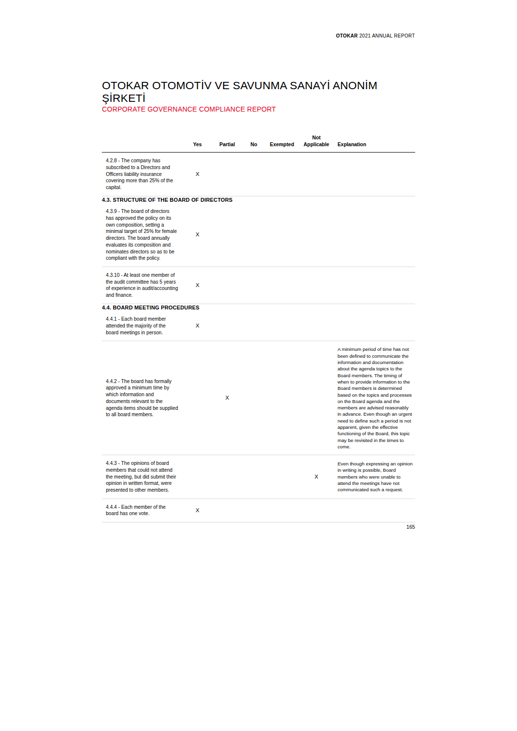OTOKAR 2021 ANNUAL REPORT
OTOKAR OTOMOTİV VE SAVUNMA SANAYİ ANONİM ŞİRKETİ
CORPORATE GOVERNANCE COMPLIANCE REPORT
| | Yes | Partial | No | Exempted | Not Applicable | Explanation |
| --- | --- | --- | --- | --- | --- | --- |
| 4.2.8 - The company has subscribed to a Directors and Officers liability insurance covering more than 25% of the capital. | X | | | | | |
| 4.3. STRUCTURE OF THE BOARD OF DIRECTORS |
| 4.3.9 - The board of directors has approved the policy on its own composition, setting a minimal target of 25% for female directors. The board annually evaluates its composition and nominates directors so as to be compliant with the policy. | X | | | | | |
| 4.3.10 - At least one member of the audit committee has 5 years of experience in audit/accounting and finance. | X | | | | | |
| 4.4. BOARD MEETING PROCEDURES |
| 4.4.1 - Each board member attended the majority of the board meetings in person. | X | | | | | |
| 4.4.2 - The board has formally approved a minimum time by which information and documents relevant to the agenda items should be supplied to all board members. | | X | | | | A minimum period of time has not been defined to communicate the information and documentation about the agenda topics to the Board members. The timing of when to provide information to the Board members is determined based on the topics and processes on the Board agenda and the members are advised reasonably in advance. Even though an urgent need to define such a period is not apparent, given the effective functioning of the Board, this topic may be revisited in the times to come. |
| 4.4.3 - The opinions of board members that could not attend the meeting, but did submit their opinion in written format, were presented to other members. | | | | | X | Even though expressing an opinion in writing is possible, Board members who were unable to attend the meetings have not communicated such a request. |
| 4.4.4 - Each member of the board has one vote. | X | | | | | |
165